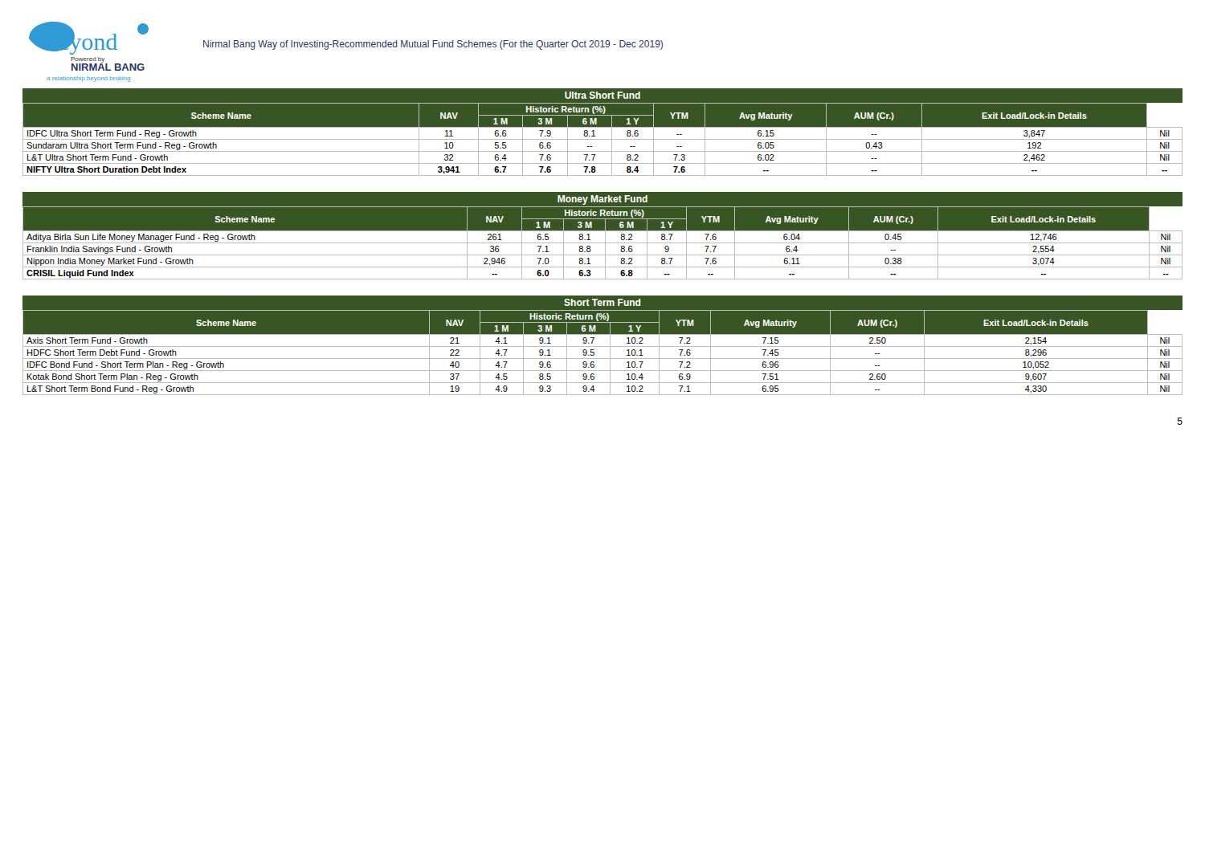beyond Powered by NIRMAL BANG a relationship beyond broking
Nirmal Bang Way of Investing-Recommended Mutual Fund Schemes (For the Quarter Oct 2019 - Dec 2019)
Ultra Short Fund
| Scheme Name | NAV | Historic Return (%) | YTM | Avg Maturity | AUM (Cr.) | Exit Load/Lock-in Details |
| --- | --- | --- | --- | --- | --- | --- |
| 1 M | 3 M | 6 M | 1 Y |
| IDFC Ultra Short Term Fund - Reg - Growth | 11 | 6.6 | 7.9 | 8.1 | 8.6 | -- | 6.15 | -- | 3,847 | Nil |
| Sundaram Ultra Short Term Fund - Reg - Growth | 10 | 5.5 | 6.6 | -- | -- | -- | 6.05 | 0.43 | 192 | Nil |
| L&T Ultra Short Term Fund - Growth | 32 | 6.4 | 7.6 | 7.7 | 8.2 | 7.3 | 6.02 | -- | 2,462 | Nil |
| NIFTY Ultra Short Duration Debt Index | 3,941 | 6.7 | 7.6 | 7.8 | 8.4 | 7.6 | -- | -- | -- | -- |
Money Market Fund
| Scheme Name | NAV | Historic Return (%) | YTM | Avg Maturity | AUM (Cr.) | Exit Load/Lock-in Details |
| --- | --- | --- | --- | --- | --- | --- |
| 1 M | 3 M | 6 M | 1 Y |
| Aditya Birla Sun Life Money Manager Fund - Reg - Growth | 261 | 6.5 | 8.1 | 8.2 | 8.7 | 7.6 | 6.04 | 0.45 | 12,746 | Nil |
| Franklin India Savings Fund - Growth | 36 | 7.1 | 8.8 | 8.6 | 9 | 7.7 | 6.4 | -- | 2,554 | Nil |
| Nippon India Money Market Fund - Growth | 2,946 | 7.0 | 8.1 | 8.2 | 8.7 | 7.6 | 6.11 | 0.38 | 3,074 | Nil |
| CRISIL Liquid Fund Index | -- | 6.0 | 6.3 | 6.8 | -- | -- | -- | -- | -- | -- |
Short Term Fund
| Scheme Name | NAV | Historic Return (%) | YTM | Avg Maturity | AUM (Cr.) | Exit Load/Lock-in Details |
| --- | --- | --- | --- | --- | --- | --- |
| 1 M | 3 M | 6 M | 1 Y |
| Axis Short Term Fund - Growth | 21 | 4.1 | 9.1 | 9.7 | 10.2 | 7.2 | 7.15 | 2.50 | 2,154 | Nil |
| HDFC Short Term Debt Fund - Growth | 22 | 4.7 | 9.1 | 9.5 | 10.1 | 7.6 | 7.45 | -- | 8,296 | Nil |
| IDFC Bond Fund - Short Term Plan - Reg - Growth | 40 | 4.7 | 9.6 | 9.6 | 10.7 | 7.2 | 6.96 | -- | 10,052 | Nil |
| Kotak Bond Short Term Plan - Reg - Growth | 37 | 4.5 | 8.5 | 9.6 | 10.4 | 6.9 | 7.51 | 2.60 | 9,607 | Nil |
| L&T Short Term Bond Fund - Reg - Growth | 19 | 4.9 | 9.3 | 9.4 | 10.2 | 7.1 | 6.95 | -- | 4,330 | Nil |
5